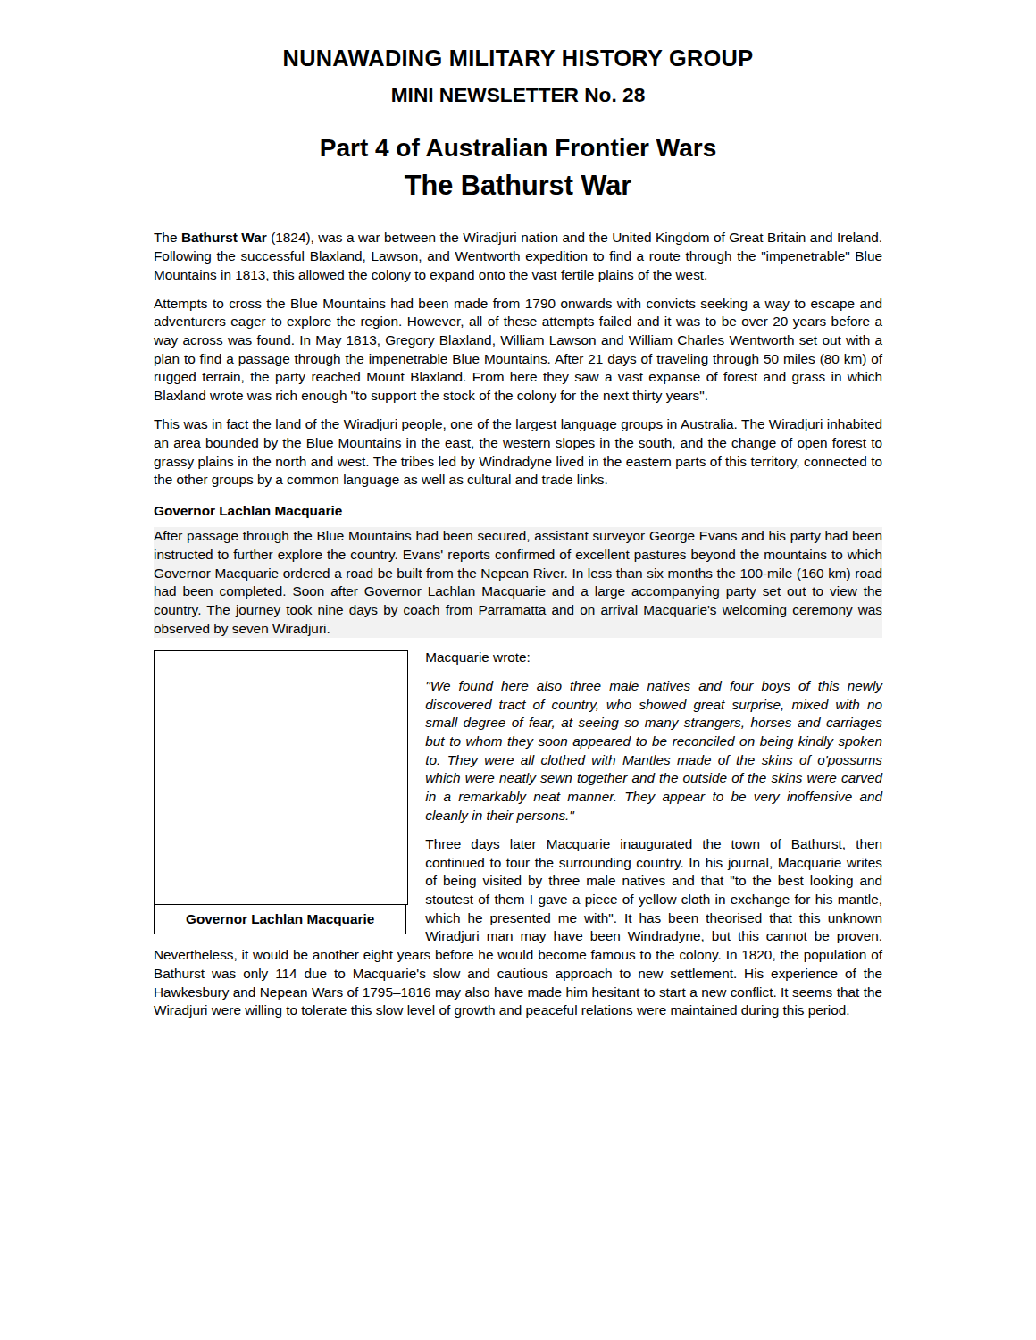NUNAWADING MILITARY HISTORY GROUP
MINI NEWSLETTER No. 28
Part 4 of Australian Frontier Wars
The Bathurst War
The Bathurst War (1824), was a war between the Wiradjuri nation and the United Kingdom of Great Britain and Ireland. Following the successful Blaxland, Lawson, and Wentworth expedition to find a route through the "impenetrable" Blue Mountains in 1813, this allowed the colony to expand onto the vast fertile plains of the west.
Attempts to cross the Blue Mountains had been made from 1790 onwards with convicts seeking a way to escape and adventurers eager to explore the region. However, all of these attempts failed and it was to be over 20 years before a way across was found. In May 1813, Gregory Blaxland, William Lawson and William Charles Wentworth set out with a plan to find a passage through the impenetrable Blue Mountains. After 21 days of traveling through 50 miles (80 km) of rugged terrain, the party reached Mount Blaxland. From here they saw a vast expanse of forest and grass in which Blaxland wrote was rich enough "to support the stock of the colony for the next thirty years".
This was in fact the land of the Wiradjuri people, one of the largest language groups in Australia. The Wiradjuri inhabited an area bounded by the Blue Mountains in the east, the western slopes in the south, and the change of open forest to grassy plains in the north and west. The tribes led by Windradyne lived in the eastern parts of this territory, connected to the other groups by a common language as well as cultural and trade links.
Governor Lachlan Macquarie
After passage through the Blue Mountains had been secured, assistant surveyor George Evans and his party had been instructed to further explore the country. Evans' reports confirmed of excellent pastures beyond the mountains to which Governor Macquarie ordered a road be built from the Nepean River. In less than six months the 100-mile (160 km) road had been completed. Soon after Governor Lachlan Macquarie and a large accompanying party set out to view the country. The journey took nine days by coach from Parramatta and on arrival Macquarie's welcoming ceremony was observed by seven Wiradjuri.
Governor Lachlan Macquarie
Macquarie wrote:
"We found here also three male natives and four boys of this newly discovered tract of country, who showed great surprise, mixed with no small degree of fear, at seeing so many strangers, horses and carriages but to whom they soon appeared to be reconciled on being kindly spoken to. They were all clothed with Mantles made of the skins of o'possums which were neatly sewn together and the outside of the skins were carved in a remarkably neat manner. They appear to be very inoffensive and cleanly in their persons."
Three days later Macquarie inaugurated the town of Bathurst, then continued to tour the surrounding country. In his journal, Macquarie writes of being visited by three male natives and that "to the best looking and stoutest of them I gave a piece of yellow cloth in exchange for his mantle, which he presented me with". It has been theorised that this unknown Wiradjuri man may have been Windradyne, but this cannot be proven. Nevertheless, it would be another eight years before he would become famous to the colony. In 1820, the population of Bathurst was only 114 due to Macquarie's slow and cautious approach to new settlement. His experience of the Hawkesbury and Nepean Wars of 1795–1816 may also have made him hesitant to start a new conflict. It seems that the Wiradjuri were willing to tolerate this slow level of growth and peaceful relations were maintained during this period.